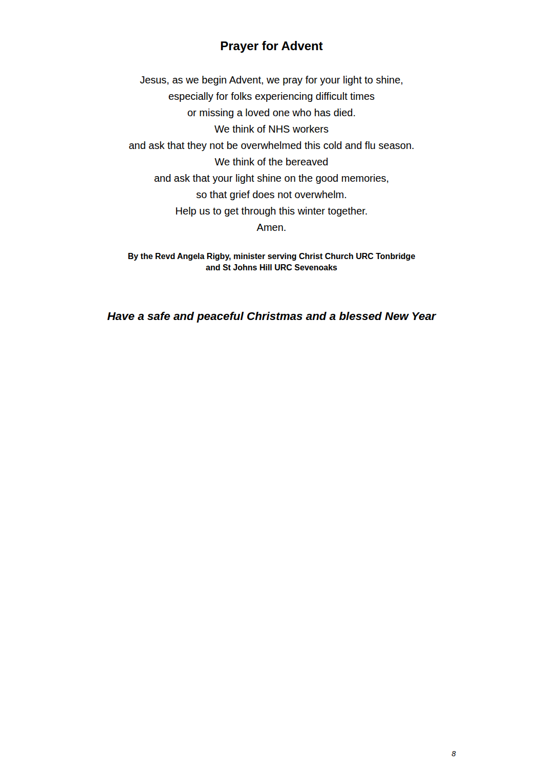Prayer for Advent
Jesus, as we begin Advent, we pray for your light to shine,
especially for folks experiencing difficult times
or missing a loved one who has died.
We think of NHS workers
and ask that they not be overwhelmed this cold and flu season.
We think of the bereaved
and ask that your light shine on the good memories,
so that grief does not overwhelm.
Help us to get through this winter together.
Amen.
By the Revd Angela Rigby, minister serving Christ Church URC Tonbridge
and St Johns Hill URC Sevenoaks
Have a safe and peaceful Christmas and a blessed New Year
8